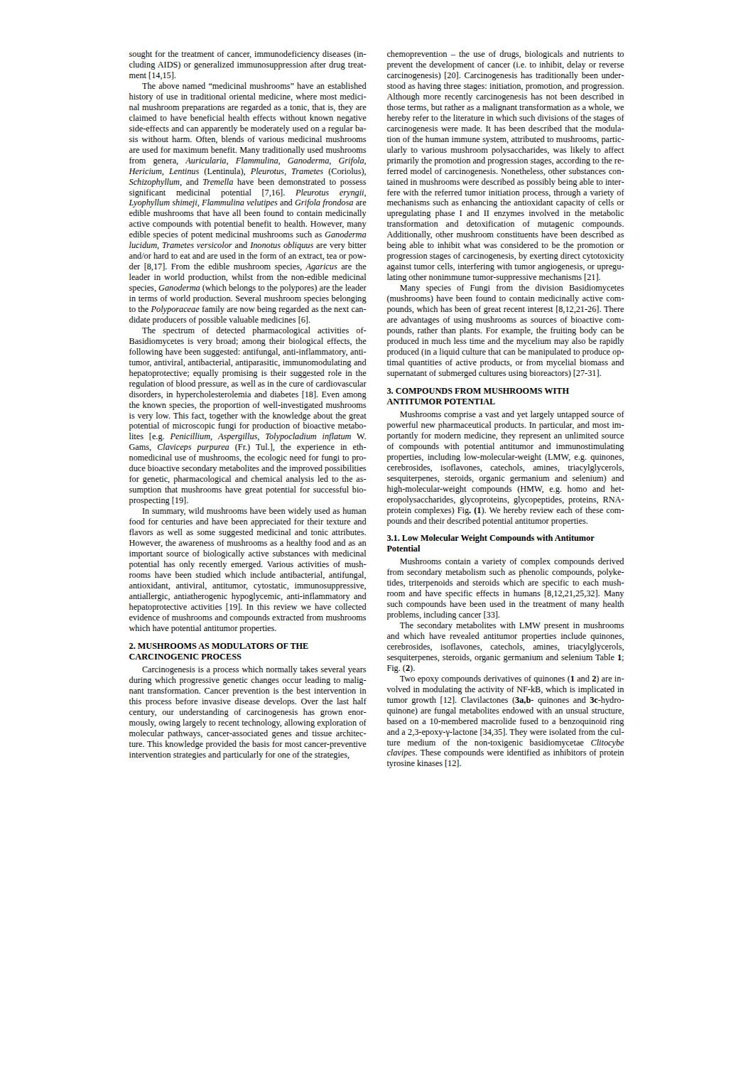sought for the treatment of cancer, immunodeficiency diseases (including AIDS) or generalized immunosuppression after drug treatment [14,15].
The above named “medicinal mushrooms” have an established history of use in traditional oriental medicine, where most medicinal mushroom preparations are regarded as a tonic, that is, they are claimed to have beneficial health effects without known negative side-effects and can apparently be moderately used on a regular basis without harm. Often, blends of various medicinal mushrooms are used for maximum benefit. Many traditionally used mushrooms from genera, Auricularia, Flammulina, Ganoderma, Grifola, Hericium, Lentinus (Lentinula), Pleurotus, Trametes (Coriolus), Schizophyllum, and Tremella have been demonstrated to possess significant medicinal potential [7,16]. Pleurotus eryngii, Lyophyllum shimeji, Flammulina velutipes and Grifola frondosa are edible mushrooms that have all been found to contain medicinally active compounds with potential benefit to health. However, many edible species of potent medicinal mushrooms such as Ganoderma lucidum, Trametes versicolor and Inonotus obliquus are very bitter and/or hard to eat and are used in the form of an extract, tea or powder [8,17]. From the edible mushroom species, Agaricus are the leader in world production, whilst from the non-edible medicinal species, Ganoderma (which belongs to the polypores) are the leader in terms of world production. Several mushroom species belonging to the Polyporaceae family are now being regarded as the next candidate producers of possible valuable medicines [6].
The spectrum of detected pharmacological activities of-Basidiomycetes is very broad; among their biological effects, the following have been suggested: antifungal, anti-inflammatory, antitumor, antiviral, antibacterial, antiparasitic, immunomodulating and hepatoprotective; equally promising is their suggested role in the regulation of blood pressure, as well as in the cure of cardiovascular disorders, in hypercholesterolemia and diabetes [18]. Even among the known species, the proportion of well-investigated mushrooms is very low. This fact, together with the knowledge about the great potential of microscopic fungi for production of bioactive metabolites [e.g. Penicillium, Aspergillus, Tolypocladium inflatum W. Gams, Claviceps purpurea (Fr.) Tul.], the experience in ethnomedicinal use of mushrooms, the ecologic need for fungi to produce bioactive secondary metabolites and the improved possibilities for genetic, pharmacological and chemical analysis led to the assumption that mushrooms have great potential for successful bioprospecting [19].
In summary, wild mushrooms have been widely used as human food for centuries and have been appreciated for their texture and flavors as well as some suggested medicinal and tonic attributes. However, the awareness of mushrooms as a healthy food and as an important source of biologically active substances with medicinal potential has only recently emerged. Various activities of mushrooms have been studied which include antibacterial, antifungal, antioxidant, antiviral, antitumor, cytostatic, immunosuppressive, antiallergic, antiatherogenic hypoglycemic, anti-inflammatory and hepatoprotective activities [19]. In this review we have collected evidence of mushrooms and compounds extracted from mushrooms which have potential antitumor properties.
2. MUSHROOMS AS MODULATORS OF THE CARCINOGENIC PROCESS
Carcinogenesis is a process which normally takes several years during which progressive genetic changes occur leading to malignant transformation. Cancer prevention is the best intervention in this process before invasive disease develops. Over the last half century, our understanding of carcinogenesis has grown enormously, owing largely to recent technology, allowing exploration of molecular pathways, cancer-associated genes and tissue architecture. This knowledge provided the basis for most cancer-preventive intervention strategies and particularly for one of the strategies,
chemoprevention – the use of drugs, biologicals and nutrients to prevent the development of cancer (i.e. to inhibit, delay or reverse carcinogenesis) [20]. Carcinogenesis has traditionally been understood as having three stages: initiation, promotion, and progression. Although more recently carcinogenesis has not been described in those terms, but rather as a malignant transformation as a whole, we hereby refer to the literature in which such divisions of the stages of carcinogenesis were made. It has been described that the modulation of the human immune system, attributed to mushrooms, particularly to various mushroom polysaccharides, was likely to affect primarily the promotion and progression stages, according to the referred model of carcinogenesis. Nonetheless, other substances contained in mushrooms were described as possibly being able to interfere with the referred tumor initiation process, through a variety of mechanisms such as enhancing the antioxidant capacity of cells or upregulating phase I and II enzymes involved in the metabolic transformation and detoxification of mutagenic compounds. Additionally, other mushroom constituents have been described as being able to inhibit what was considered to be the promotion or progression stages of carcinogenesis, by exerting direct cytotoxicity against tumor cells, interfering with tumor angiogenesis, or upregulating other nonimmune tumor-suppressive mechanisms [21].
Many species of Fungi from the division Basidiomycetes (mushrooms) have been found to contain medicinally active compounds, which has been of great recent interest [8,12,21-26]. There are advantages of using mushrooms as sources of bioactive compounds, rather than plants. For example, the fruiting body can be produced in much less time and the mycelium may also be rapidly produced (in a liquid culture that can be manipulated to produce optimal quantities of active products, or from mycelial biomass and supernatant of submerged cultures using bioreactors) [27-31].
3. COMPOUNDS FROM MUSHROOMS WITH ANTITUMOR POTENTIAL
Mushrooms comprise a vast and yet largely untapped source of powerful new pharmaceutical products. In particular, and most importantly for modern medicine, they represent an unlimited source of compounds with potential antitumor and immunostimulating properties, including low-molecular-weight (LMW, e.g. quinones, cerebrosides, isoflavones, catechols, amines, triacylglycerols, sesquiterpenes, steroids, organic germanium and selenium) and high-molecular-weight compounds (HMW, e.g. homo and heteropolysaccharides, glycoproteins, glycopeptides, proteins, RNA-protein complexes) Fig. (1). We hereby review each of these compounds and their described potential antitumor properties.
3.1. Low Molecular Weight Compounds with Antitumor Potential
Mushrooms contain a variety of complex compounds derived from secondary metabolism such as phenolic compounds, polyketides, triterpenoids and steroids which are specific to each mushroom and have specific effects in humans [8,12,21,25,32]. Many such compounds have been used in the treatment of many health problems, including cancer [33].
The secondary metabolites with LMW present in mushrooms and which have revealed antitumor properties include quinones, cerebrosides, isoflavones, catechols, amines, triacylglycerols, sesquiterpenes, steroids, organic germanium and selenium Table 1; Fig. (2).
Two epoxy compounds derivatives of quinones (1 and 2) are involved in modulating the activity of NF-kB, which is implicated in tumor growth [12]. Clavilactones (3a,b- quinones and 3c-hydroquinone) are fungal metabolites endowed with an unsual structure, based on a 10-membered macrolide fused to a benzoquinoid ring and a 2,3-epoxy-γ-lactone [34,35]. They were isolated from the culture medium of the non-toxigenic basidiomycetae Clitocybe clavipes. These compounds were identified as inhibitors of protein tyrosine kinases [12].